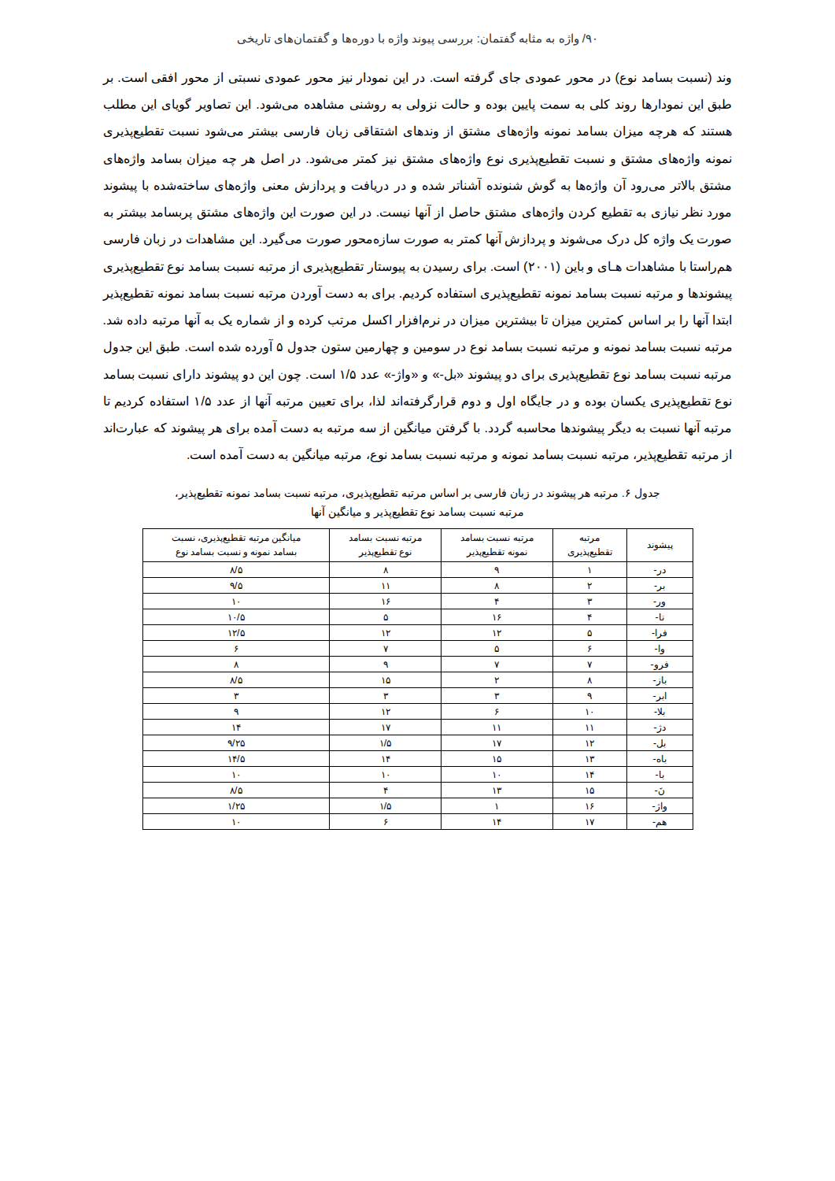۹۰/ واژه به مثابه گفتمان: بررسی پیوند واژه با دوره‌ها و گفتمان‌های تاریخی
وند (نسبت بسامد نوع) در محور عمودی جای گرفته است. در این نمودار نیز محور عمودی نسبتی از محور افقی است. بر طبق این نمودارها روند کلی به سمت پایین بوده و حالت نزولی به روشنی مشاهده می‌شود. این تصاویر گویای این مطلب هستند که هرچه میزان بسامد نمونه واژه‌های مشتق از وندهای اشتقاقی زبان فارسی بیشتر می‌شود نسبت تقطیع‌پذیری نمونه واژه‌های مشتق و نسبت تقطیع‌پذیری نوع واژه‌های مشتق نیز کمتر می‌شود. در اصل هر چه میزان بسامد واژه‌های مشتق بالاتر می‌رود آن واژه‌ها به گوش شنونده آشناتر شده و در دریافت و پردازش معنی واژه‌های ساخته‌شده با پیشوند مورد نظر نیازی به تقطیع کردن واژه‌های مشتق حاصل از آنها نیست. در این صورت این واژه‌های مشتق پربسامد بیشتر به صورت یک واژه کل درک می‌شوند و پردازش آنها کمتر به صورت سازه‌محور صورت می‌گیرد. این مشاهدات در زبان فارسی هم‌راستا با مشاهدات هـای و باین (۲۰۰۱) است. برای رسیدن به پیوستار تقطیع‌پذیری از مرتبه نسبت بسامد نوع تقطیع‌پذیری پیشوندها و مرتبه نسبت بسامد نمونه تقطیع‌پذیری استفاده کردیم. برای به دست آوردن مرتبه نسبت بسامد نمونه تقطیع‌پذیر ابتدا آنها را بر اساس کمترین میزان تا بیشترین میزان در نرم‌افزار اکسل مرتب کرده و از شماره یک به آنها مرتبه داده شد. مرتبه نسبت بسامد نمونه و مرتبه نسبت بسامد نوع در سومین و چهارمین ستون جدول ۵ آورده شده است. طبق این جدول مرتبه نسبت بسامد نوع تقطیع‌پذیری برای دو پیشوند «بل-» و «واژ-» عدد ۱/۵ است. چون این دو پیشوند دارای نسبت بسامد نوع تقطیع‌پذیری یکسان بوده و در جایگاه اول و دوم قرارگرفته‌اند لذا، برای تعیین مرتبه آنها از عدد ۱/۵ استفاده کردیم تا مرتبه آنها نسبت به دیگر پیشوندها محاسبه گردد. با گرفتن میانگین از سه مرتبه به دست آمده برای هر پیشوند که عبارت‌اند از مرتبه تقطیع‌پذیر، مرتبه نسبت بسامد نمونه و مرتبه نسبت بسامد نوع، مرتبه میانگین به دست آمده است.
جدول ۶. مرتبه هر پیشوند در زبان فارسی بر اساس مرتبه تقطیع‌پذیری، مرتبه نسبت بسامد نمونه تقطیع‌پذیر،
مرتبه نسبت بسامد نوع تقطیع‌پذیر و میانگین آنها
| پیشوند | مرتبه تقطیع‌پذیری | مرتبه نسبت بسامد نمونه تقطیع‌پذیر | مرتبه نسبت بسامد نوع تقطیع‌پذیر | میانگین مرتبه تقطیع‌پذیری، نسبت بسامد نمونه و نسبت بسامد نوع |
| --- | --- | --- | --- | --- |
| در- | ۱ | ۹ | ۸ | ۸/۵ |
| بر- | ۲ | ۸ | ۱۱ | ۹/۵ |
| ور- | ۳ | ۴ | ۱۶ | ۱۰ |
| نا- | ۴ | ۱۶ | ۵ | ۱۰/۵ |
| فرا- | ۵ | ۱۲ | ۱۲ | ۱۲/۵ |
| وا- | ۶ | ۵ | ۷ | ۶ |
| فرو- | ۷ | ۷ | ۹ | ۸ |
| باز- | ۸ | ۲ | ۱۵ | ۸/۵ |
| ابر- | ۹ | ۳ | ۳ | ۳ |
| بلا- | ۱۰ | ۶ | ۱۲ | ۹ |
| دژ- | ۱۱ | ۱۱ | ۱۷ | ۱۴ |
| بل- | ۱۲ | ۱۷ | ۱/۵ | ۹/۲۵ |
| باه- | ۱۳ | ۱۵ | ۱۴ | ۱۴/۵ |
| با- | ۱۴ | ۱۰ | ۱۰ | ۱۰ |
| نَ- | ۱۵ | ۱۳ | ۴ | ۸/۵ |
| واژ- | ۱۶ | ۱ | ۱/۵ | ۱/۲۵ |
| هم- | ۱۷ | ۱۴ | ۶ | ۱۰ |